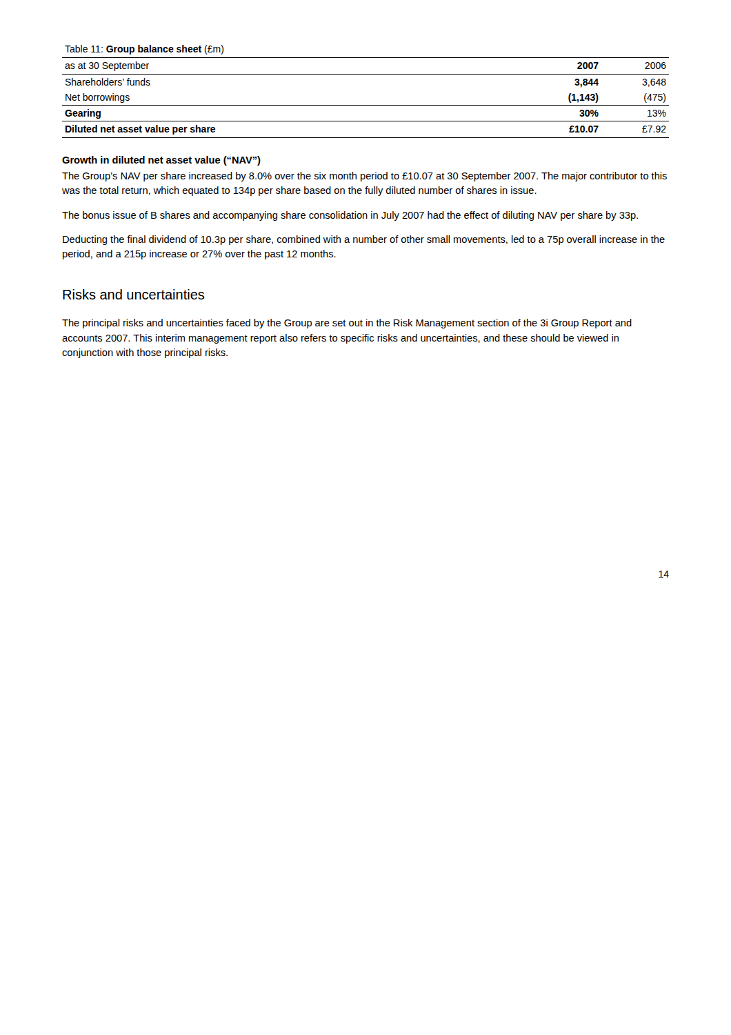| Table 11: Group balance sheet (£m) | | |
| as at 30 September | 2007 | 2006 |
| Shareholders’ funds | 3,844 | 3,648 |
| Net borrowings | (1,143) | (475) |
| Gearing | 30% | 13% |
| Diluted net asset value per share | £10.07 | £7.92 |
Growth in diluted net asset value (“NAV”)
The Group’s NAV per share increased by 8.0% over the six month period to £10.07 at 30 September 2007. The major contributor to this was the total return, which equated to 134p per share based on the fully diluted number of shares in issue.
The bonus issue of B shares and accompanying share consolidation in July 2007 had the effect of diluting NAV per share by 33p.
Deducting the final dividend of 10.3p per share, combined with a number of other small movements, led to a 75p overall increase in the period, and a 215p increase or 27% over the past 12 months.
Risks and uncertainties
The principal risks and uncertainties faced by the Group are set out in the Risk Management section of the 3i Group Report and accounts 2007. This interim management report also refers to specific risks and uncertainties, and these should be viewed in conjunction with those principal risks.
14